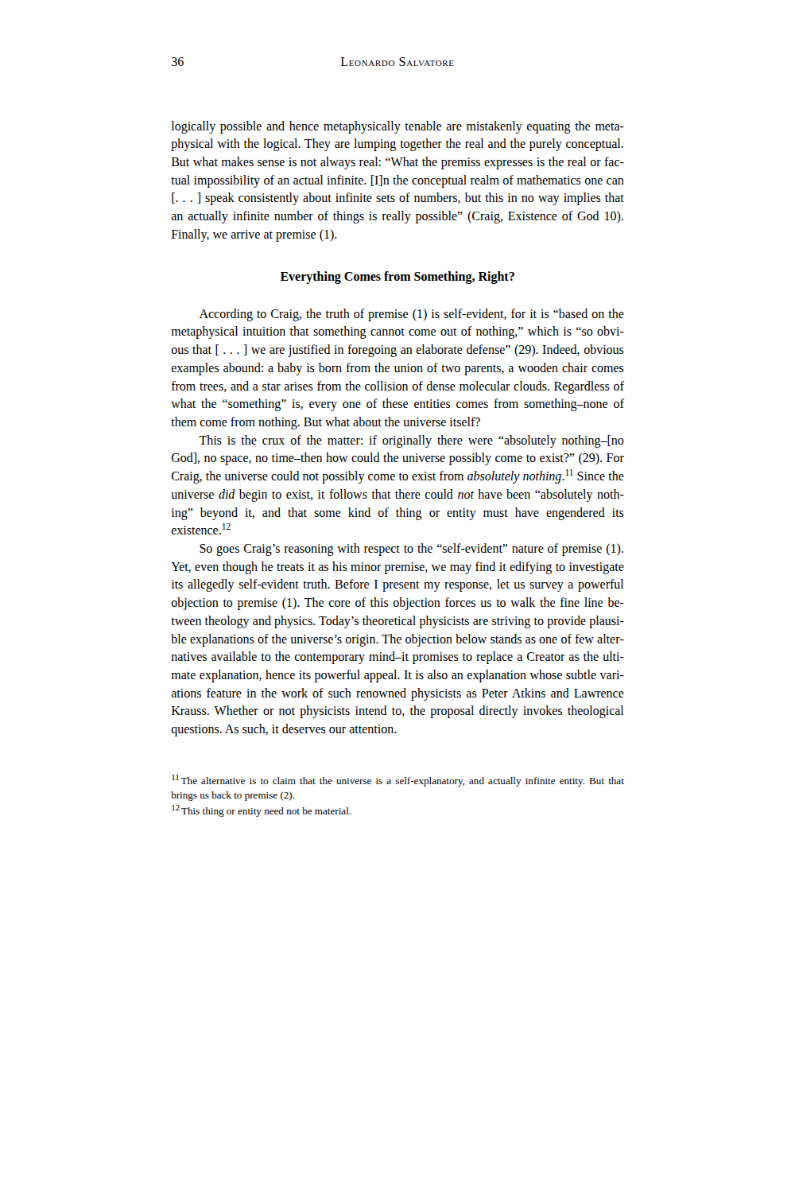36 Leonardo Salvatore
logically possible and hence metaphysically tenable are mistakenly equating the metaphysical with the logical. They are lumping together the real and the purely conceptual. But what makes sense is not always real: “What the premiss expresses is the real or factual impossibility of an actual infinite. [I]n the conceptual realm of mathematics one can [. . . ] speak consistently about infinite sets of numbers, but this in no way implies that an actually infinite number of things is really possible” (Craig, Existence of God 10). Finally, we arrive at premise (1).
Everything Comes from Something, Right?
According to Craig, the truth of premise (1) is self-evident, for it is “based on the metaphysical intuition that something cannot come out of nothing,” which is “so obvious that [ . . . ] we are justified in foregoing an elaborate defense” (29). Indeed, obvious examples abound: a baby is born from the union of two parents, a wooden chair comes from trees, and a star arises from the collision of dense molecular clouds. Regardless of what the “something” is, every one of these entities comes from something–none of them come from nothing. But what about the universe itself?
This is the crux of the matter: if originally there were “absolutely nothing–[no God], no space, no time–then how could the universe possibly come to exist?” (29). For Craig, the universe could not possibly come to exist from absolutely nothing.11 Since the universe did begin to exist, it follows that there could not have been “absolutely nothing” beyond it, and that some kind of thing or entity must have engendered its existence.12
So goes Craig’s reasoning with respect to the “self-evident” nature of premise (1). Yet, even though he treats it as his minor premise, we may find it edifying to investigate its allegedly self-evident truth. Before I present my response, let us survey a powerful objection to premise (1). The core of this objection forces us to walk the fine line between theology and physics. Today’s theoretical physicists are striving to provide plausible explanations of the universe’s origin. The objection below stands as one of few alternatives available to the contemporary mind–it promises to replace a Creator as the ultimate explanation, hence its powerful appeal. It is also an explanation whose subtle variations feature in the work of such renowned physicists as Peter Atkins and Lawrence Krauss. Whether or not physicists intend to, the proposal directly invokes theological questions. As such, it deserves our attention.
11The alternative is to claim that the universe is a self-explanatory, and actually infinite entity. But that brings us back to premise (2).
12This thing or entity need not be material.